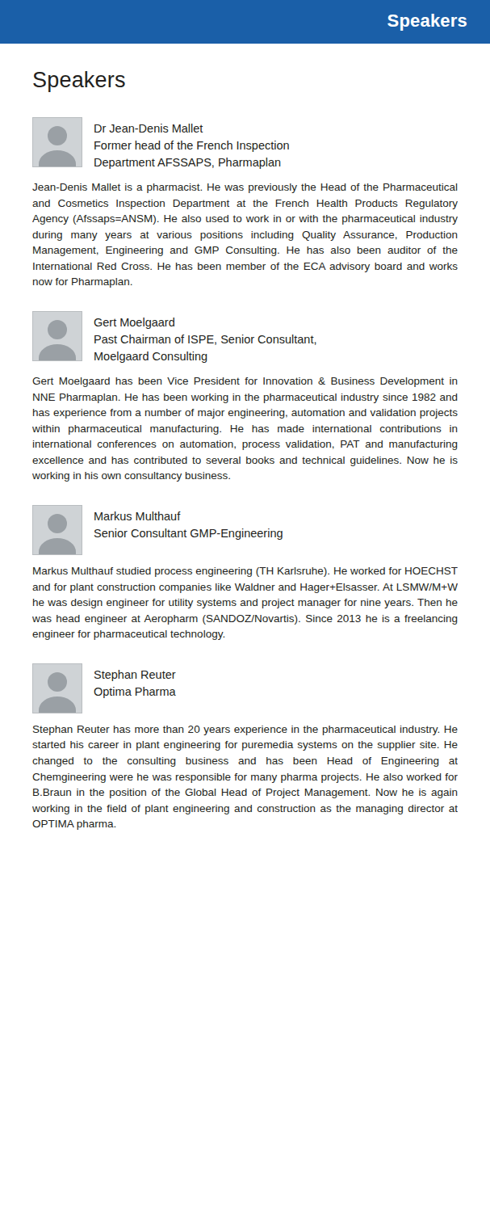Speakers
Speakers
Dr Jean-Denis Mallet
Former head of the French Inspection
Department AFSSAPS, Pharmaplan
Jean-Denis Mallet is a pharmacist. He was previously the Head of the Pharmaceutical and Cosmetics Inspection Department at the French Health Products Regulatory Agency (Afssaps=ANSM). He also used to work in or with the pharmaceutical industry during many years at various positions including Quality Assurance, Production Management, Engineering and GMP Consulting. He has also been auditor of the International Red Cross. He has been member of the ECA advisory board and works now for Pharmaplan.
Gert Moelgaard
Past Chairman of ISPE, Senior Consultant,
Moelgaard Consulting
Gert Moelgaard has been Vice President for Innovation & Business Development in NNE Pharmaplan. He has been working in the pharmaceutical industry since 1982 and has experience from a number of major engineering, automation and validation projects within pharmaceutical manufacturing. He has made international contributions in international conferences on automation, process validation, PAT and manufacturing excellence and has contributed to several books and technical guidelines. Now he is working in his own consultancy business.
Markus Multhauf
Senior Consultant GMP-Engineering
Markus Multhauf studied process engineering (TH Karlsruhe). He worked for HOECHST and for plant construction companies like Waldner and Hager+Elsasser. At LSMW/M+W he was design engineer for utility systems and project manager for nine years. Then he was head engineer at Aeropharm (SANDOZ/Novartis). Since 2013 he is a freelancing engineer for pharmaceutical technology.
Stephan Reuter
Optima Pharma
Stephan Reuter has more than 20 years experience in the pharmaceutical industry. He started his career in plant engineering for puremedia systems on the supplier site. He changed to the consulting business and has been Head of Engineering at Chemgineering were he was responsible for many pharma projects. He also worked for B.Braun in the position of the Global Head of Project Management. Now he is again working in the field of plant engineering and construction as the managing director at OPTIMA pharma.